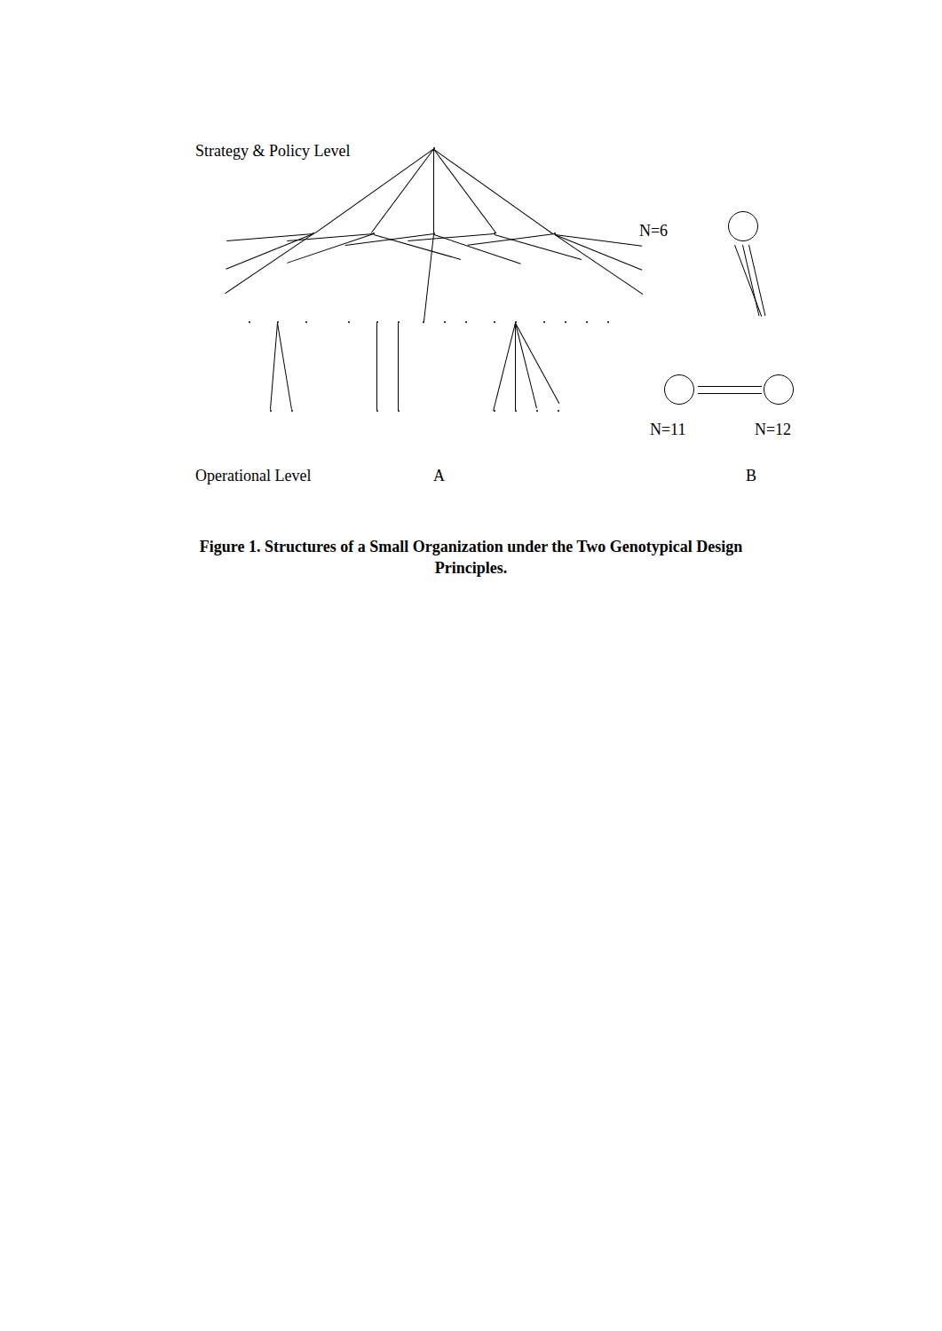Strategy & Policy Level
Operational Level
A
B
N=6
N=11
N=12
Figure 1. Structures of a Small Organization under the Two Genotypical Design
Principles.